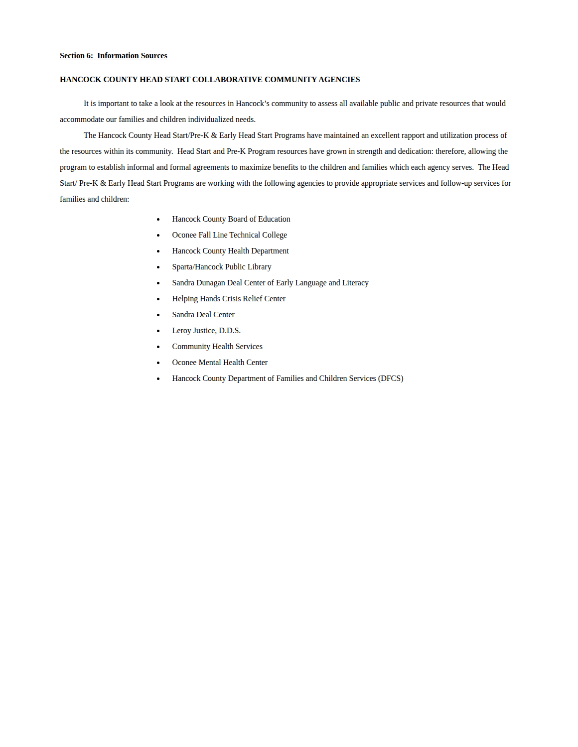Section 6: Information Sources
Hancock County Head Start Collaborative Community Agencies
It is important to take a look at the resources in Hancock’s community to assess all available public and private resources that would accommodate our families and children individualized needs.
The Hancock County Head Start/Pre-K & Early Head Start Programs have maintained an excellent rapport and utilization process of the resources within its community. Head Start and Pre-K Program resources have grown in strength and dedication: therefore, allowing the program to establish informal and formal agreements to maximize benefits to the children and families which each agency serves. The Head Start/ Pre-K & Early Head Start Programs are working with the following agencies to provide appropriate services and follow-up services for families and children:
Hancock County Board of Education
Oconee Fall Line Technical College
Hancock County Health Department
Sparta/Hancock Public Library
Sandra Dunagan Deal Center of Early Language and Literacy
Helping Hands Crisis Relief Center
Sandra Deal Center
Leroy Justice, D.D.S.
Community Health Services
Oconee Mental Health Center
Hancock County Department of Families and Children Services (DFCS)